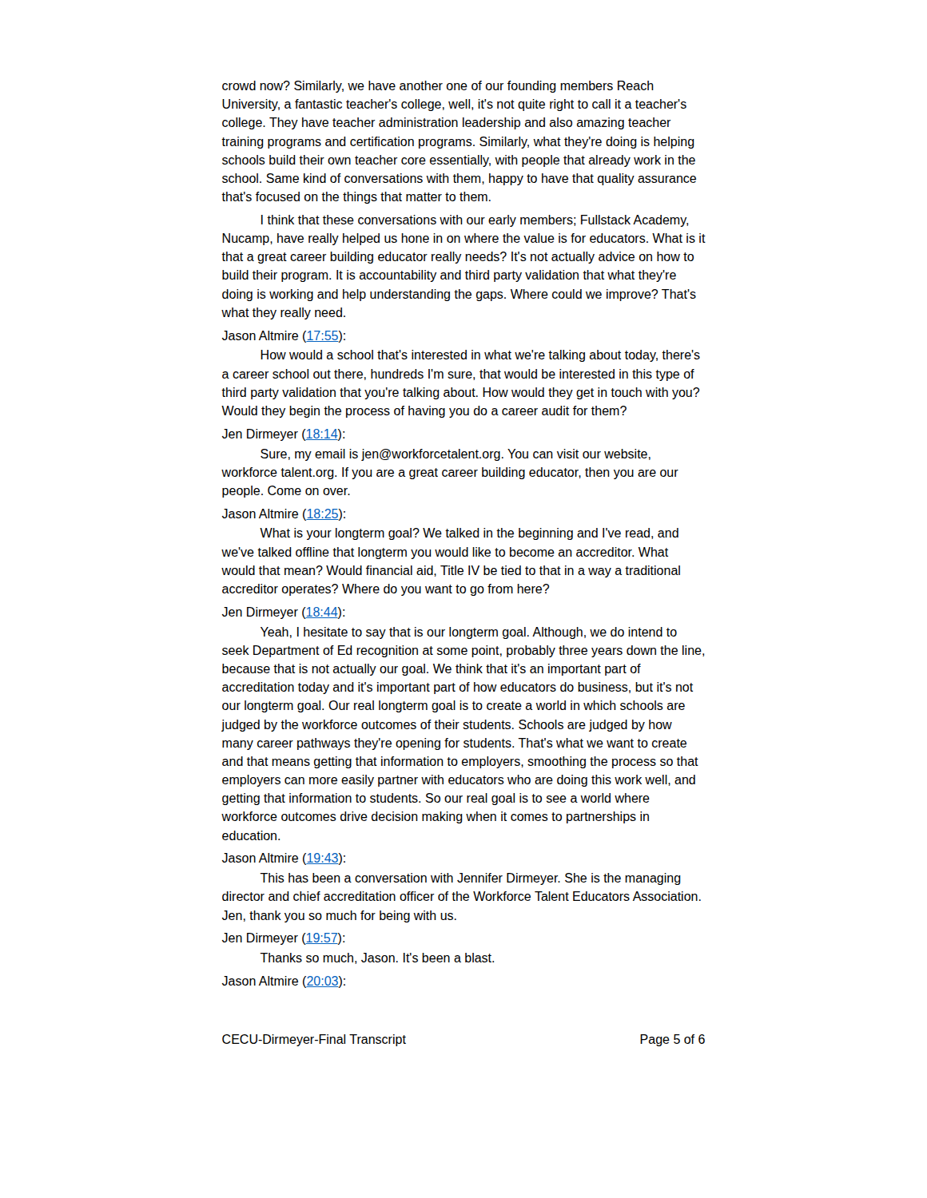crowd now? Similarly, we have another one of our founding members Reach University, a fantastic teacher's college, well, it's not quite right to call it a teacher's college. They have teacher administration leadership and also amazing teacher training programs and certification programs. Similarly, what they're doing is helping schools build their own teacher core essentially, with people that already work in the school. Same kind of conversations with them, happy to have that quality assurance that's focused on the things that matter to them.
I think that these conversations with our early members; Fullstack Academy, Nucamp, have really helped us hone in on where the value is for educators. What is it that a great career building educator really needs? It's not actually advice on how to build their program. It is accountability and third party validation that what they're doing is working and help understanding the gaps. Where could we improve? That's what they really need.
Jason Altmire (17:55):
How would a school that's interested in what we're talking about today, there's a career school out there, hundreds I'm sure, that would be interested in this type of third party validation that you're talking about. How would they get in touch with you? Would they begin the process of having you do a career audit for them?
Jen Dirmeyer (18:14):
Sure, my email is jen@workforcetalent.org. You can visit our website, workforce talent.org. If you are a great career building educator, then you are our people. Come on over.
Jason Altmire (18:25):
What is your longterm goal? We talked in the beginning and I've read, and we've talked offline that longterm you would like to become an accreditor. What would that mean? Would financial aid, Title IV be tied to that in a way a traditional accreditor operates? Where do you want to go from here?
Jen Dirmeyer (18:44):
Yeah, I hesitate to say that is our longterm goal. Although, we do intend to seek Department of Ed recognition at some point, probably three years down the line, because that is not actually our goal. We think that it's an important part of accreditation today and it's important part of how educators do business, but it's not our longterm goal. Our real longterm goal is to create a world in which schools are judged by the workforce outcomes of their students. Schools are judged by how many career pathways they're opening for students. That's what we want to create and that means getting that information to employers, smoothing the process so that employers can more easily partner with educators who are doing this work well, and getting that information to students. So our real goal is to see a world where workforce outcomes drive decision making when it comes to partnerships in education.
Jason Altmire (19:43):
This has been a conversation with Jennifer Dirmeyer. She is the managing director and chief accreditation officer of the Workforce Talent Educators Association. Jen, thank you so much for being with us.
Jen Dirmeyer (19:57):
Thanks so much, Jason. It's been a blast.
Jason Altmire (20:03):
CECU-Dirmeyer-Final Transcript Page 5 of 6